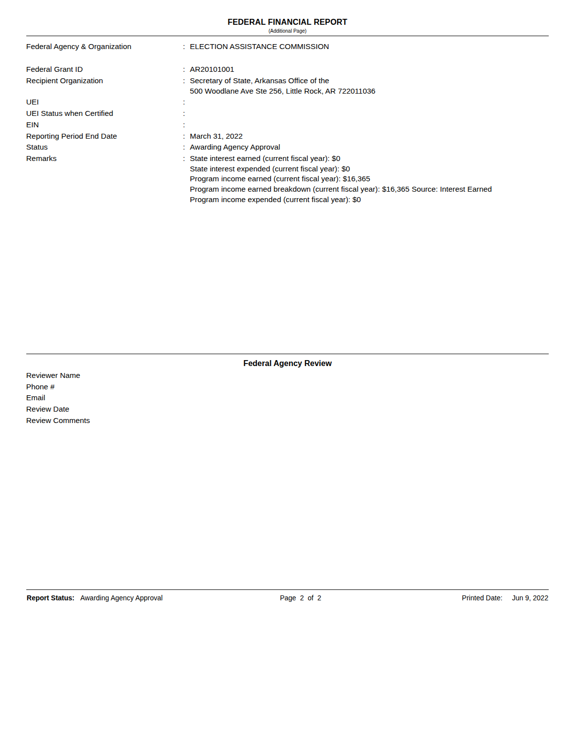FEDERAL FINANCIAL REPORT
(Additional Page)
| Federal Agency & Organization | : | ELECTION ASSISTANCE COMMISSION |
| Federal Grant ID | : | AR20101001 |
| Recipient Organization | : | Secretary of State, Arkansas Office of the 500 Woodlane Ave Ste 256, Little Rock, AR 722011036 |
| UEI | : | |
| UEI Status when Certified | : | |
| EIN | : | |
| Reporting Period End Date | : | March 31, 2022 |
| Status | : | Awarding Agency Approval |
| Remarks | : | State interest earned (current fiscal year): $0 State interest expended (current fiscal year): $0 Program income earned (current fiscal year): $16,365 Program income earned breakdown (current fiscal year): $16,365 Source: Interest Earned Program income expended (current fiscal year): $0 |
Federal Agency Review
| Reviewer Name |
| Phone # |
| Email |
| Review Date |
| Review Comments |
| Report Status: Awarding Agency Approval | Page 2 of 2 | Printed Date: Jun 9, 2022 |